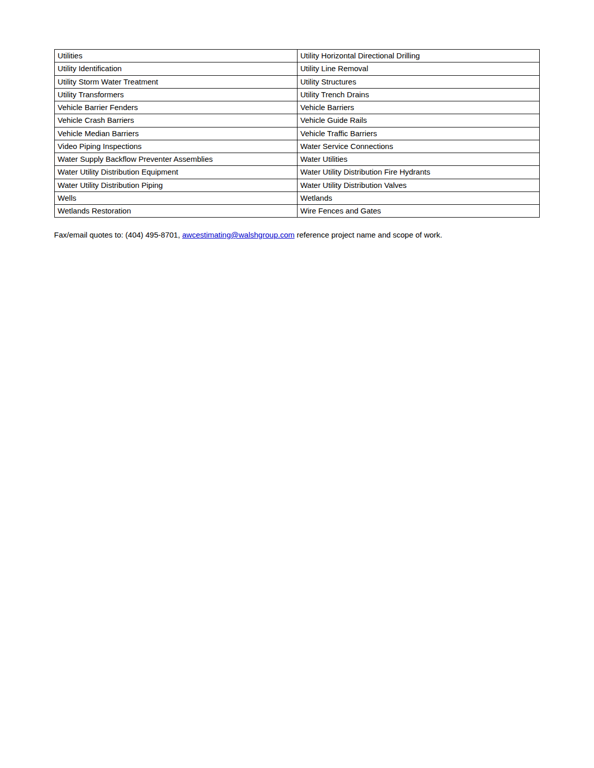| Utilities | Utility Horizontal Directional Drilling |
| Utility Identification | Utility Line Removal |
| Utility Storm Water Treatment | Utility Structures |
| Utility Transformers | Utility Trench Drains |
| Vehicle Barrier Fenders | Vehicle Barriers |
| Vehicle Crash Barriers | Vehicle Guide Rails |
| Vehicle Median Barriers | Vehicle Traffic Barriers |
| Video Piping Inspections | Water Service Connections |
| Water Supply Backflow Preventer Assemblies | Water Utilities |
| Water Utility Distribution Equipment | Water Utility Distribution Fire Hydrants |
| Water Utility Distribution Piping | Water Utility Distribution Valves |
| Wells | Wetlands |
| Wetlands Restoration | Wire Fences and Gates |
Fax/email quotes to: (404) 495-8701, awcestimating@walshgroup.com reference project name and scope of work.